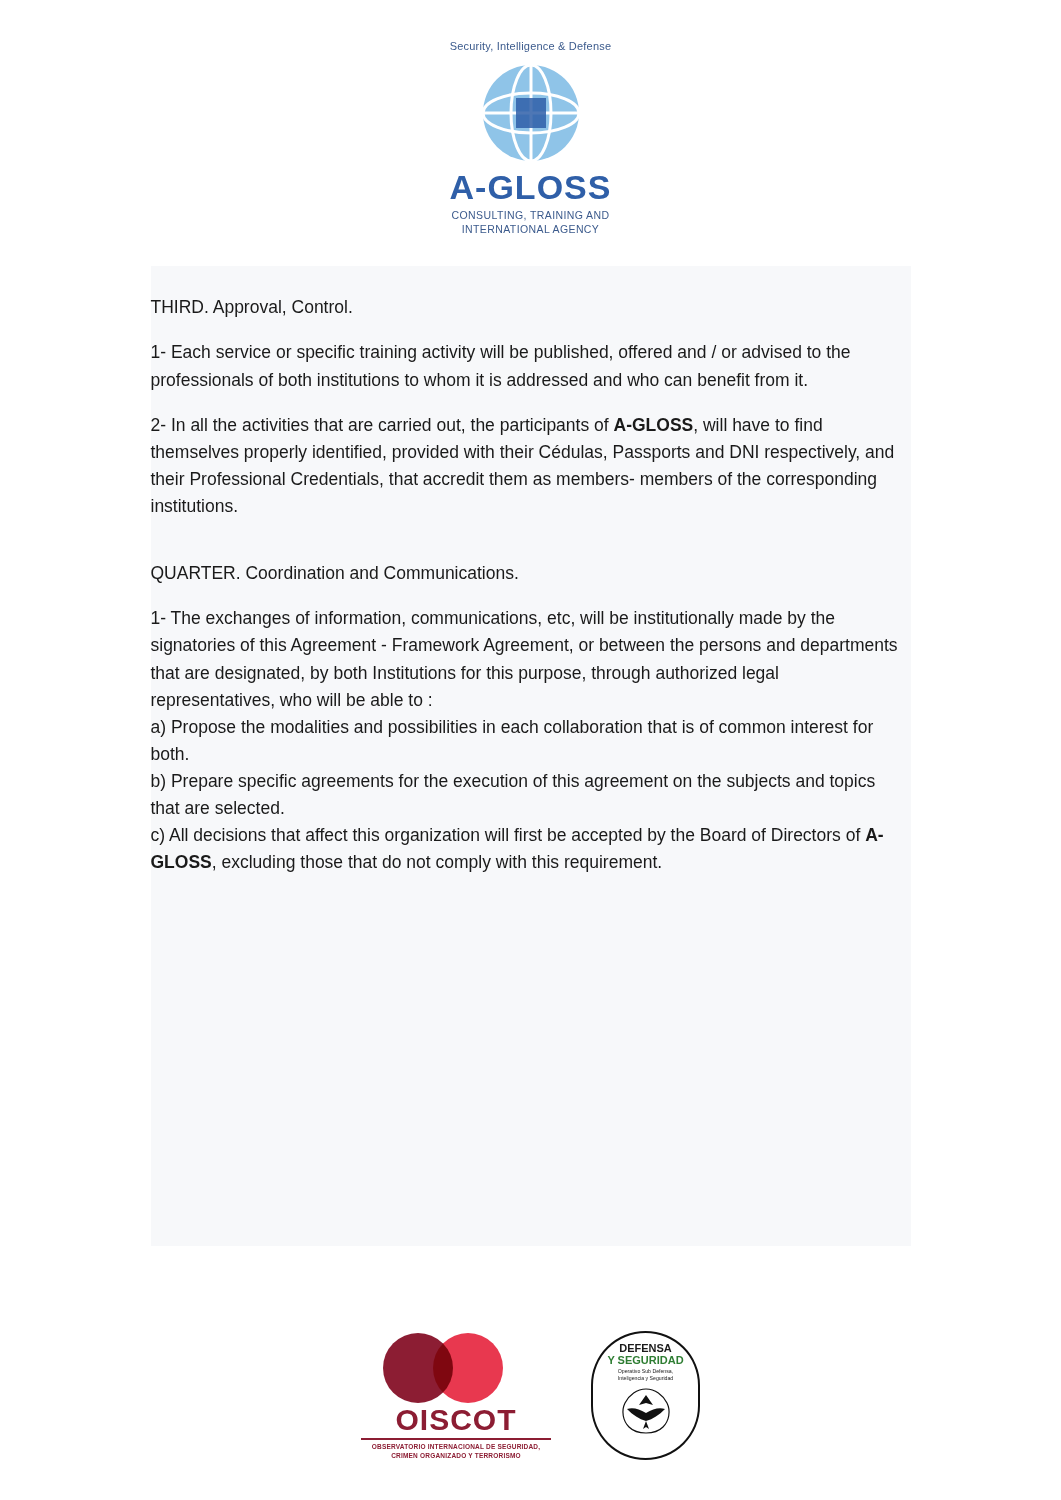Security, Intelligence & Defense
A-GLOSS
CONSULTING, TRAINING AND
INTERNATIONAL AGENCY
THIRD. Approval, Control.
1- Each service or specific training activity will be published, offered and / or advised to the professionals of both institutions to whom it is addressed and who can benefit from it.
2- In all the activities that are carried out, the participants of A-GLOSS, will have to find themselves properly identified, provided with their Cédulas, Passports and DNI respectively, and their Professional Credentials, that accredit them as members- members of the corresponding institutions.
QUARTER. Coordination and Communications.
1- The exchanges of information, communications, etc, will be institutionally made by the signatories of this Agreement - Framework Agreement, or between the persons and departments that are designated, by both Institutions for this purpose, through authorized legal representatives, who will be able to :
a) Propose the modalities and possibilities in each collaboration that is of common interest for both.
b) Prepare specific agreements for the execution of this agreement on the subjects and topics that are selected.
c) All decisions that affect this organization will first be accepted by the Board of Directors of A-GLOSS, excluding those that do not comply with this requirement.
OISCOT
OBSERVATORIO INTERNACIONAL DE SEGURIDAD,
CRIMEN ORGANIZADO Y TERRORISMO
DEFENSA
Y SEGURIDAD
Operativo Sub Defensa,
Inteligencia y Seguridad